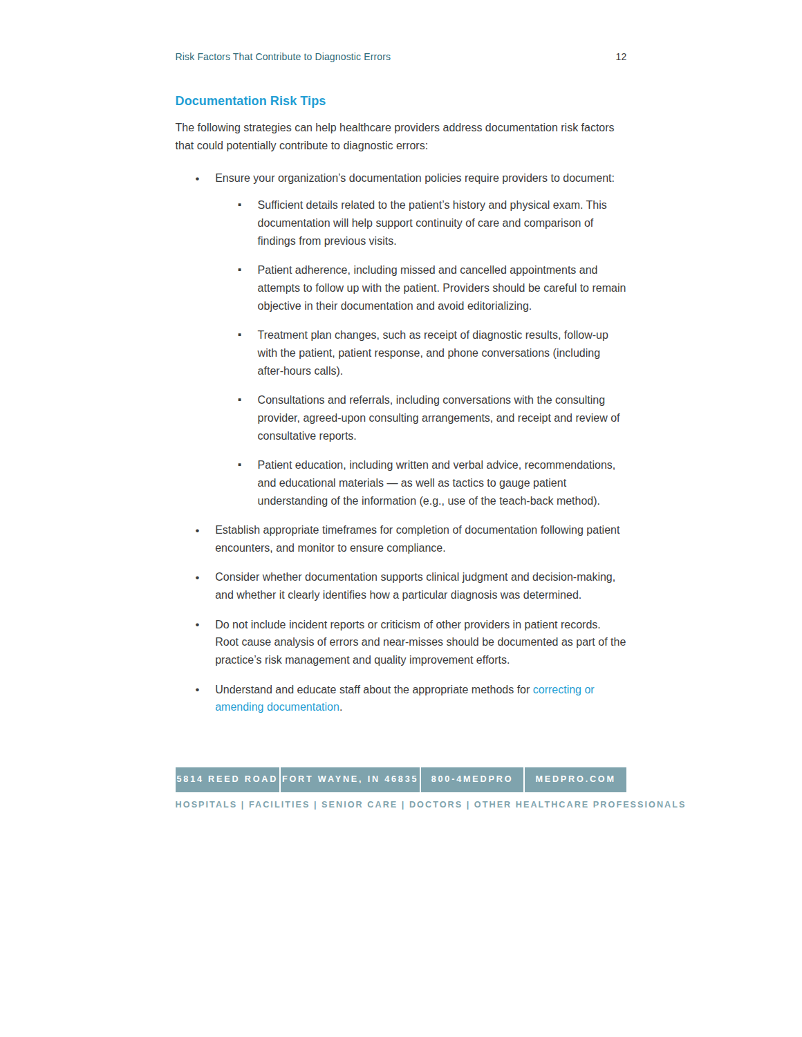Risk Factors That Contribute to Diagnostic Errors 12
Documentation Risk Tips
The following strategies can help healthcare providers address documentation risk factors that could potentially contribute to diagnostic errors:
Ensure your organization’s documentation policies require providers to document:
Sufficient details related to the patient’s history and physical exam. This documentation will help support continuity of care and comparison of findings from previous visits.
Patient adherence, including missed and cancelled appointments and attempts to follow up with the patient. Providers should be careful to remain objective in their documentation and avoid editorializing.
Treatment plan changes, such as receipt of diagnostic results, follow-up with the patient, patient response, and phone conversations (including after-hours calls).
Consultations and referrals, including conversations with the consulting provider, agreed-upon consulting arrangements, and receipt and review of consultative reports.
Patient education, including written and verbal advice, recommendations, and educational materials — as well as tactics to gauge patient understanding of the information (e.g., use of the teach-back method).
Establish appropriate timeframes for completion of documentation following patient encounters, and monitor to ensure compliance.
Consider whether documentation supports clinical judgment and decision-making, and whether it clearly identifies how a particular diagnosis was determined.
Do not include incident reports or criticism of other providers in patient records. Root cause analysis of errors and near-misses should be documented as part of the practice’s risk management and quality improvement efforts.
Understand and educate staff about the appropriate methods for correcting or amending documentation.
5814 REED ROAD
FORT WAYNE, IN 46835
800-4MEDPRO
MEDPRO.COM
HOSPITALS | FACILITIES | SENIOR CARE | DOCTORS | OTHER HEALTHCARE PROFESSIONALS